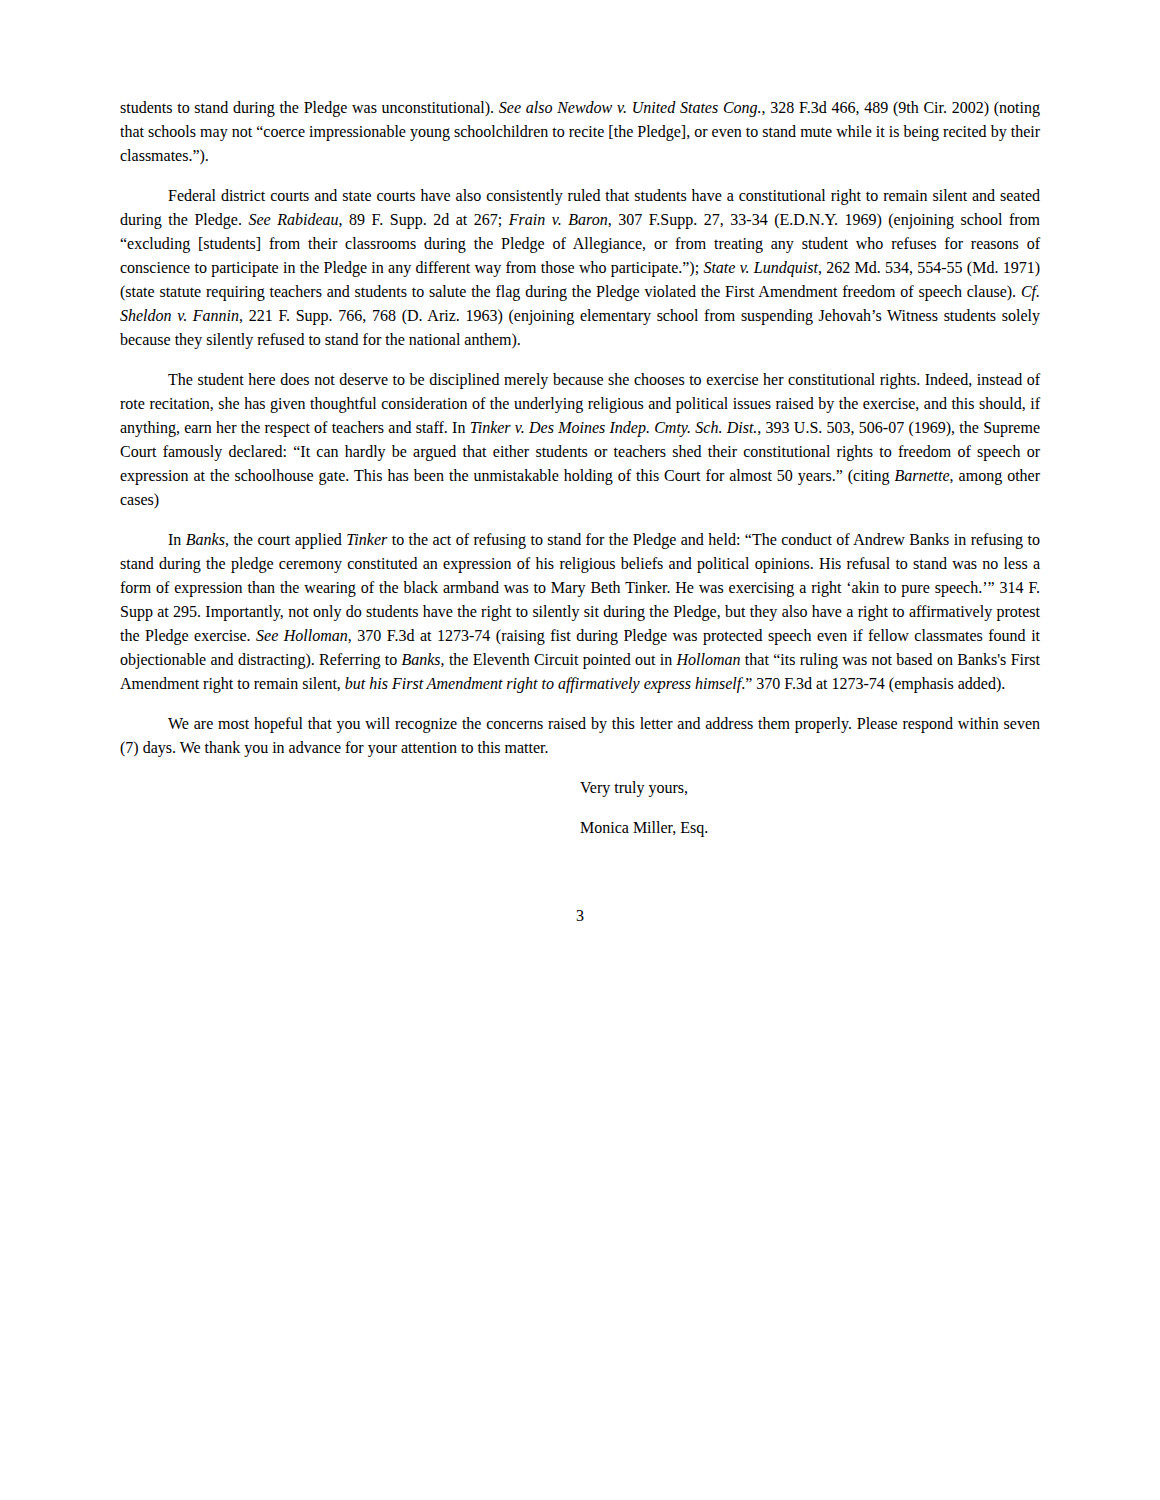students to stand during the Pledge was unconstitutional). See also Newdow v. United States Cong., 328 F.3d 466, 489 (9th Cir. 2002) (noting that schools may not “coerce impressionable young schoolchildren to recite [the Pledge], or even to stand mute while it is being recited by their classmates.”).
Federal district courts and state courts have also consistently ruled that students have a constitutional right to remain silent and seated during the Pledge. See Rabideau, 89 F. Supp. 2d at 267; Frain v. Baron, 307 F.Supp. 27, 33-34 (E.D.N.Y. 1969) (enjoining school from “excluding [students] from their classrooms during the Pledge of Allegiance, or from treating any student who refuses for reasons of conscience to participate in the Pledge in any different way from those who participate.”); State v. Lundquist, 262 Md. 534, 554-55 (Md. 1971) (state statute requiring teachers and students to salute the flag during the Pledge violated the First Amendment freedom of speech clause). Cf. Sheldon v. Fannin, 221 F. Supp. 766, 768 (D. Ariz. 1963) (enjoining elementary school from suspending Jehovah’s Witness students solely because they silently refused to stand for the national anthem).
The student here does not deserve to be disciplined merely because she chooses to exercise her constitutional rights. Indeed, instead of rote recitation, she has given thoughtful consideration of the underlying religious and political issues raised by the exercise, and this should, if anything, earn her the respect of teachers and staff. In Tinker v. Des Moines Indep. Cmty. Sch. Dist., 393 U.S. 503, 506-07 (1969), the Supreme Court famously declared: “It can hardly be argued that either students or teachers shed their constitutional rights to freedom of speech or expression at the schoolhouse gate. This has been the unmistakable holding of this Court for almost 50 years.” (citing Barnette, among other cases)
In Banks, the court applied Tinker to the act of refusing to stand for the Pledge and held: “The conduct of Andrew Banks in refusing to stand during the pledge ceremony constituted an expression of his religious beliefs and political opinions. His refusal to stand was no less a form of expression than the wearing of the black armband was to Mary Beth Tinker. He was exercising a right ‘akin to pure speech.’” 314 F. Supp at 295. Importantly, not only do students have the right to silently sit during the Pledge, but they also have a right to affirmatively protest the Pledge exercise. See Holloman, 370 F.3d at 1273-74 (raising fist during Pledge was protected speech even if fellow classmates found it objectionable and distracting). Referring to Banks, the Eleventh Circuit pointed out in Holloman that “its ruling was not based on Banks's First Amendment right to remain silent, but his First Amendment right to affirmatively express himself.” 370 F.3d at 1273-74 (emphasis added).
We are most hopeful that you will recognize the concerns raised by this letter and address them properly. Please respond within seven (7) days. We thank you in advance for your attention to this matter.
Very truly yours,
Monica Miller, Esq.
3